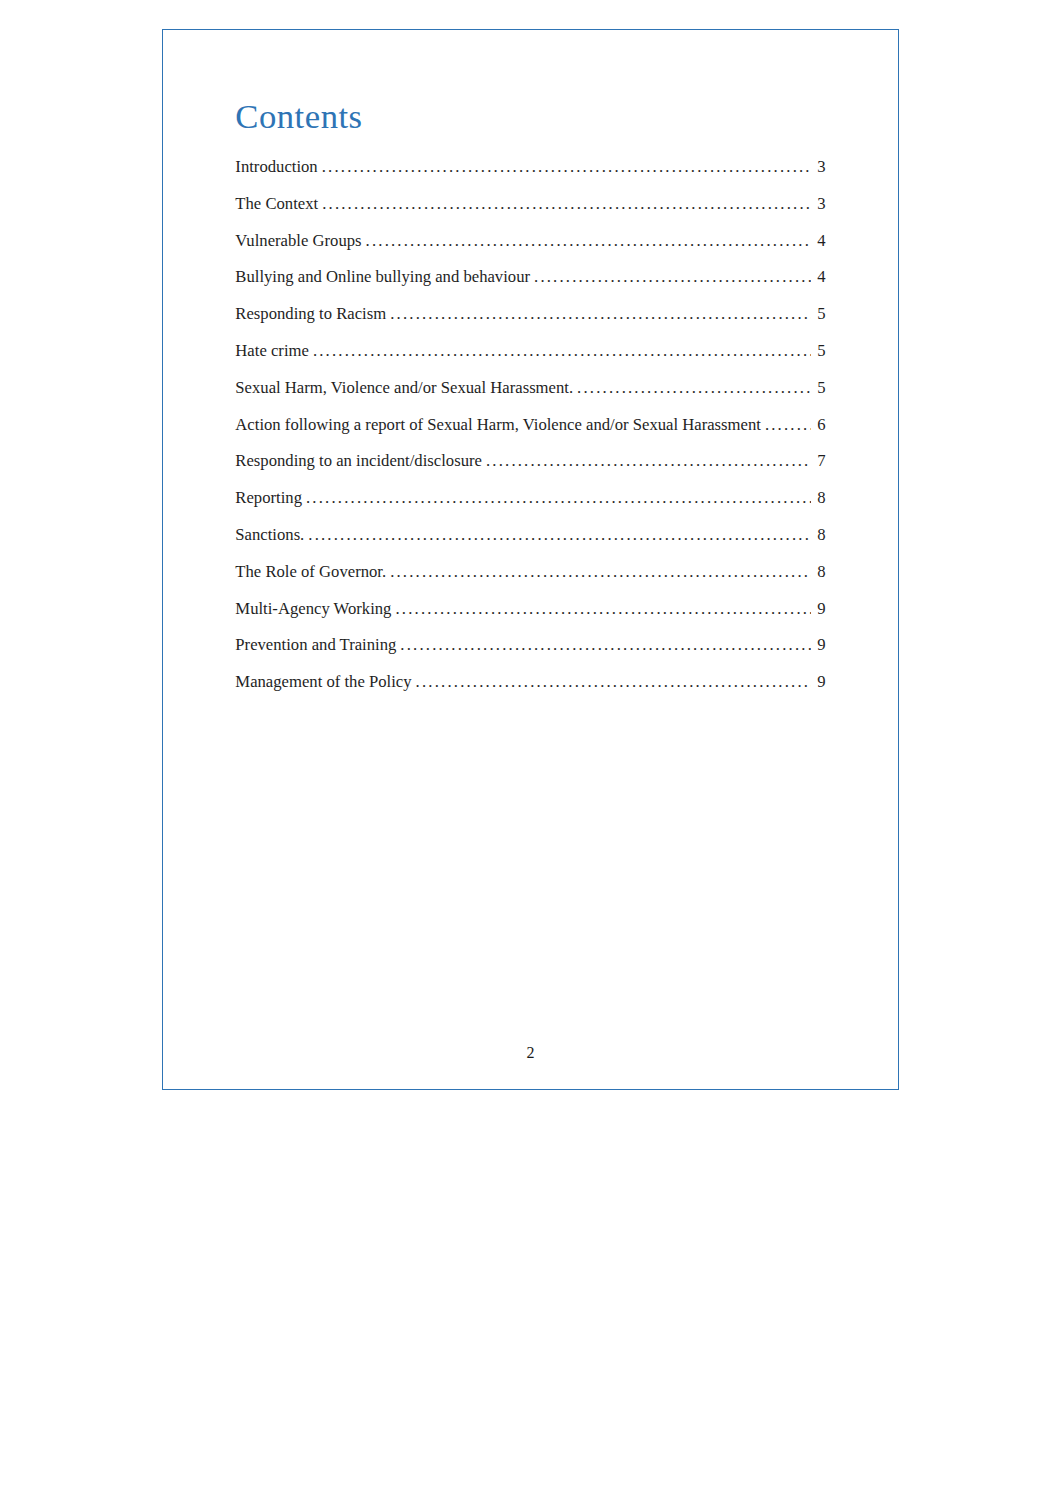Contents
Introduction ........................................................................................................................... 3
The Context .......................................................................................................................... 3
Vulnerable Groups ................................................................................................................. 4
Bullying and Online bullying and behaviour ......................................................................... 4
Responding to Racism .......................................................................................................... 5
Hate crime ........................................................................................................................... 5
Sexual Harm, Violence and/or Sexual Harassment. .............................................................. 5
Action following a report of Sexual Harm, Violence and/or Sexual Harassment ..................... 6
Responding to an incident/disclosure .................................................................................. 7
Reporting ............................................................................................................................ 8
Sanctions. ........................................................................................................................... 8
The Role of Governor. .......................................................................................................... 8
Multi-Agency Working .......................................................................................................... 9
Prevention and Training ....................................................................................................... 9
Management of the Policy .................................................................................................... 9
2